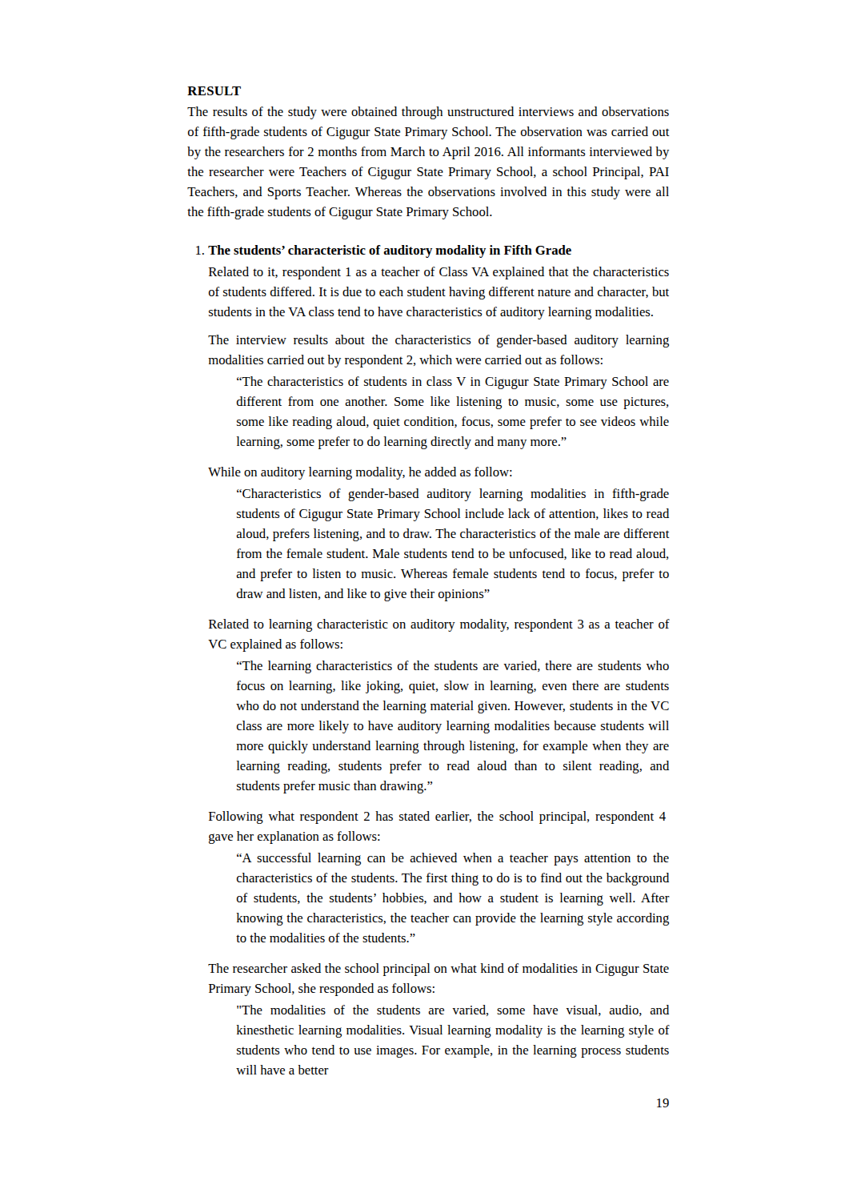RESULT
The results of the study were obtained through unstructured interviews and observations of fifth-grade students of Cigugur State Primary School. The observation was carried out by the researchers for 2 months from March to April 2016. All informants interviewed by the researcher were Teachers of Cigugur State Primary School, a school Principal, PAI Teachers, and Sports Teacher. Whereas the observations involved in this study were all the fifth-grade students of Cigugur State Primary School.
The students’ characteristic of auditory modality in Fifth Grade
Related to it, respondent 1 as a teacher of Class VA explained that the characteristics of students differed. It is due to each student having different nature and character, but students in the VA class tend to have characteristics of auditory learning modalities.
The interview results about the characteristics of gender-based auditory learning modalities carried out by respondent 2, which were carried out as follows:
“The characteristics of students in class V in Cigugur State Primary School are different from one another. Some like listening to music, some use pictures, some like reading aloud, quiet condition, focus, some prefer to see videos while learning, some prefer to do learning directly and many more.”
While on auditory learning modality, he added as follow:
“Characteristics of gender-based auditory learning modalities in fifth-grade students of Cigugur State Primary School include lack of attention, likes to read aloud, prefers listening, and to draw. The characteristics of the male are different from the female student. Male students tend to be unfocused, like to read aloud, and prefer to listen to music. Whereas female students tend to focus, prefer to draw and listen, and like to give their opinions”
Related to learning characteristic on auditory modality, respondent 3 as a teacher of VC explained as follows:
“The learning characteristics of the students are varied, there are students who focus on learning, like joking, quiet, slow in learning, even there are students who do not understand the learning material given. However, students in the VC class are more likely to have auditory learning modalities because students will more quickly understand learning through listening, for example when they are learning reading, students prefer to read aloud than to silent reading, and students prefer music than drawing.”
Following what respondent 2 has stated earlier, the school principal, respondent 4 gave her explanation as follows:
“A successful learning can be achieved when a teacher pays attention to the characteristics of the students. The first thing to do is to find out the background of students, the students’ hobbies, and how a student is learning well. After knowing the characteristics, the teacher can provide the learning style according to the modalities of the students.”
The researcher asked the school principal on what kind of modalities in Cigugur State Primary School, she responded as follows:
"The modalities of the students are varied, some have visual, audio, and kinesthetic learning modalities. Visual learning modality is the learning style of students who tend to use images. For example, in the learning process students will have a better
19